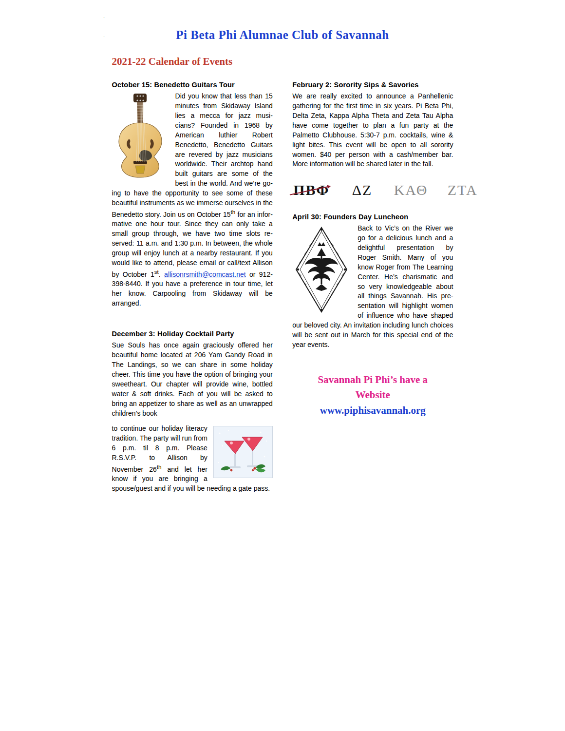.
.
Pi Beta Phi Alumnae Club of Savannah
2021-22 Calendar of Events
October 15: Benedetto Guitars Tour
Did you know that less than 15 minutes from Skidaway Island lies a mecca for jazz musicians? Founded in 1968 by American luthier Robert Benedetto, Benedetto Guitars are revered by jazz musicians worldwide. Their archtop hand built guitars are some of the best in the world. And we’re going to have the opportunity to see some of these beautiful instruments as we immerse ourselves in the Benedetto story. Join us on October 15th for an informative one hour tour. Since they can only take a small group through, we have two time slots reserved: 11 a.m. and 1:30 p.m. In between, the whole group will enjoy lunch at a nearby restaurant. If you would like to attend, please email or call/text Allison by October 1st. allisonrsmith@comcast.net or 912-398-8440. If you have a preference in tour time, let her know. Carpooling from Skidaway will be arranged.
December 3: Holiday Cocktail Party
Sue Souls has once again graciously offered her beautiful home located at 206 Yam Gandy Road in The Landings, so we can share in some holiday cheer. This time you have the option of bringing your sweetheart. Our chapter will provide wine, bottled water & soft drinks. Each of you will be asked to bring an appetizer to share as well as an unwrapped children’s book
to continue our holiday literacy tradition. The party will run from 6 p.m. til 8 p.m. Please R.S.V.P. to Allison by November 26th and let her know if you are bringing a spouse/guest and if you will be needing a gate pass.
February 2: Sorority Sips & Savories
We are really excited to announce a Panhellenic gathering for the first time in six years. Pi Beta Phi, Delta Zeta, Kappa Alpha Theta and Zeta Tau Alpha have come together to plan a fun party at the Palmetto Clubhouse. 5:30-7 p.m. cocktails, wine & light bites. This event will be open to all sorority women. $40 per person with a cash/member bar. More information will be shared later in the fall.
ΠΒΦ ΔΖ ΚΑΘ ΖΤΑ
April 30: Founders Day Luncheon
Back to Vic’s on the River we go for a delicious lunch and a delightful presentation by Roger Smith. Many of you know Roger from The Learning Center. He’s charismatic and so very knowledgeable about all things Savannah. His presentation will highlight women of influence who have shaped our beloved city. An invitation including lunch choices will be sent out in March for this special end of the year events.
Savannah Pi Phi’s have a
Website
www.piphisavannah.org